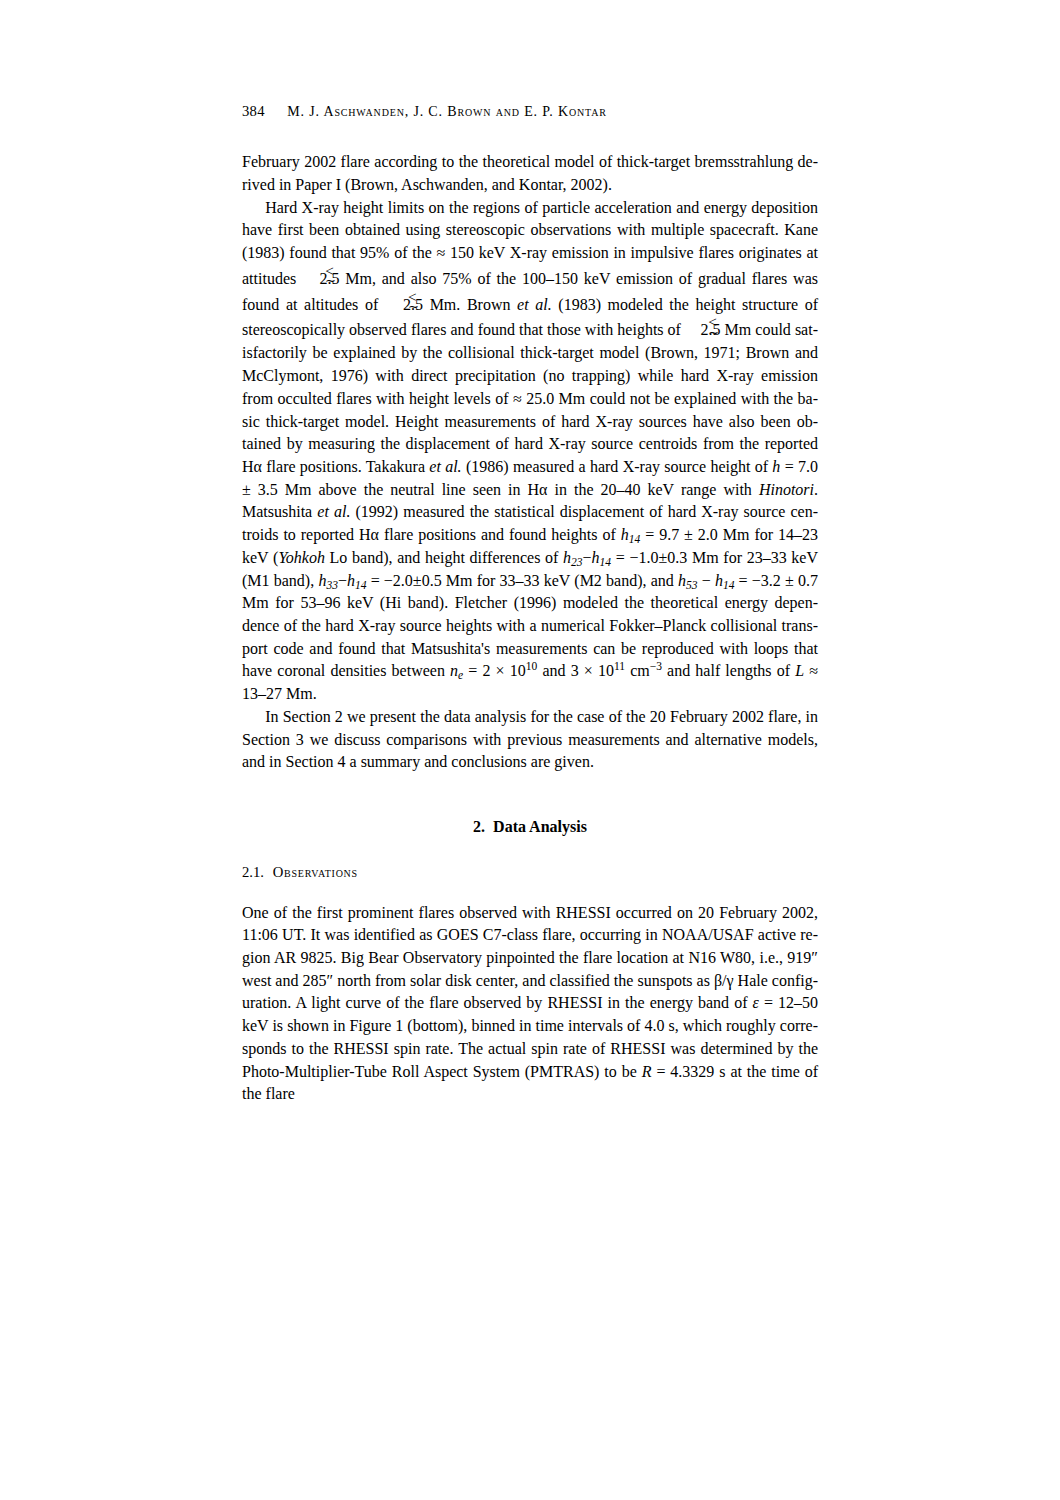384 M. J. Aschwanden, J. C. Brown and E. P. Kontar
February 2002 flare according to the theoretical model of thick-target bremsstrahlung derived in Paper I (Brown, Aschwanden, and Kontar, 2002).
Hard X-ray height limits on the regions of particle acceleration and energy deposition have first been obtained using stereoscopic observations with multiple spacecraft. Kane (1983) found that 95% of the ≈ 150 keV X-ray emission in impulsive flares originates at attitudes 2.5 Mm, and also 75% of the 100–150 keV emission of gradual flares was found at altitudes of 2.5 Mm. Brown et al. (1983) modeled the height structure of stereoscopically observed flares and found that those with heights of 2.5 Mm could satisfactorily be explained by the collisional thick-target model (Brown, 1971; Brown and McClymont, 1976) with direct precipitation (no trapping) while hard X-ray emission from occulted flares with height levels of ≈ 25.0 Mm could not be explained with the basic thick-target model. Height measurements of hard X-ray sources have also been obtained by measuring the displacement of hard X-ray source centroids from the reported Hα flare positions. Takakura et al. (1986) measured a hard X-ray source height of h = 7.0 ± 3.5 Mm above the neutral line seen in Hα in the 20–40 keV range with Hinotori. Matsushita et al. (1992) measured the statistical displacement of hard X-ray source centroids to reported Hα flare positions and found heights of h14 = 9.7 ± 2.0 Mm for 14–23 keV (Yohkoh Lo band), and height differences of h23−h14 = −1.0±0.3 Mm for 23–33 keV (M1 band), h33−h14 = −2.0±0.5 Mm for 33–33 keV (M2 band), and h53 − h14 = −3.2 ± 0.7 Mm for 53–96 keV (Hi band). Fletcher (1996) modeled the theoretical energy dependence of the hard X-ray source heights with a numerical Fokker–Planck collisional transport code and found that Matsushita's measurements can be reproduced with loops that have coronal densities between ne = 2 × 1010 and 3 × 1011 cm−3 and half lengths of L ≈ 13–27 Mm.
In Section 2 we present the data analysis for the case of the 20 February 2002 flare, in Section 3 we discuss comparisons with previous measurements and alternative models, and in Section 4 a summary and conclusions are given.
2. Data Analysis
2.1. Observations
One of the first prominent flares observed with RHESSI occurred on 20 February 2002, 11:06 UT. It was identified as GOES C7-class flare, occurring in NOAA/USAF active region AR 9825. Big Bear Observatory pinpointed the flare location at N16 W80, i.e., 919″ west and 285″ north from solar disk center, and classified the sunspots as β/γ Hale configuration. A light curve of the flare observed by RHESSI in the energy band of ε = 12–50 keV is shown in Figure 1 (bottom), binned in time intervals of 4.0 s, which roughly corresponds to the RHESSI spin rate. The actual spin rate of RHESSI was determined by the Photo-Multiplier-Tube Roll Aspect System (PMTRAS) to be R = 4.3329 s at the time of the flare